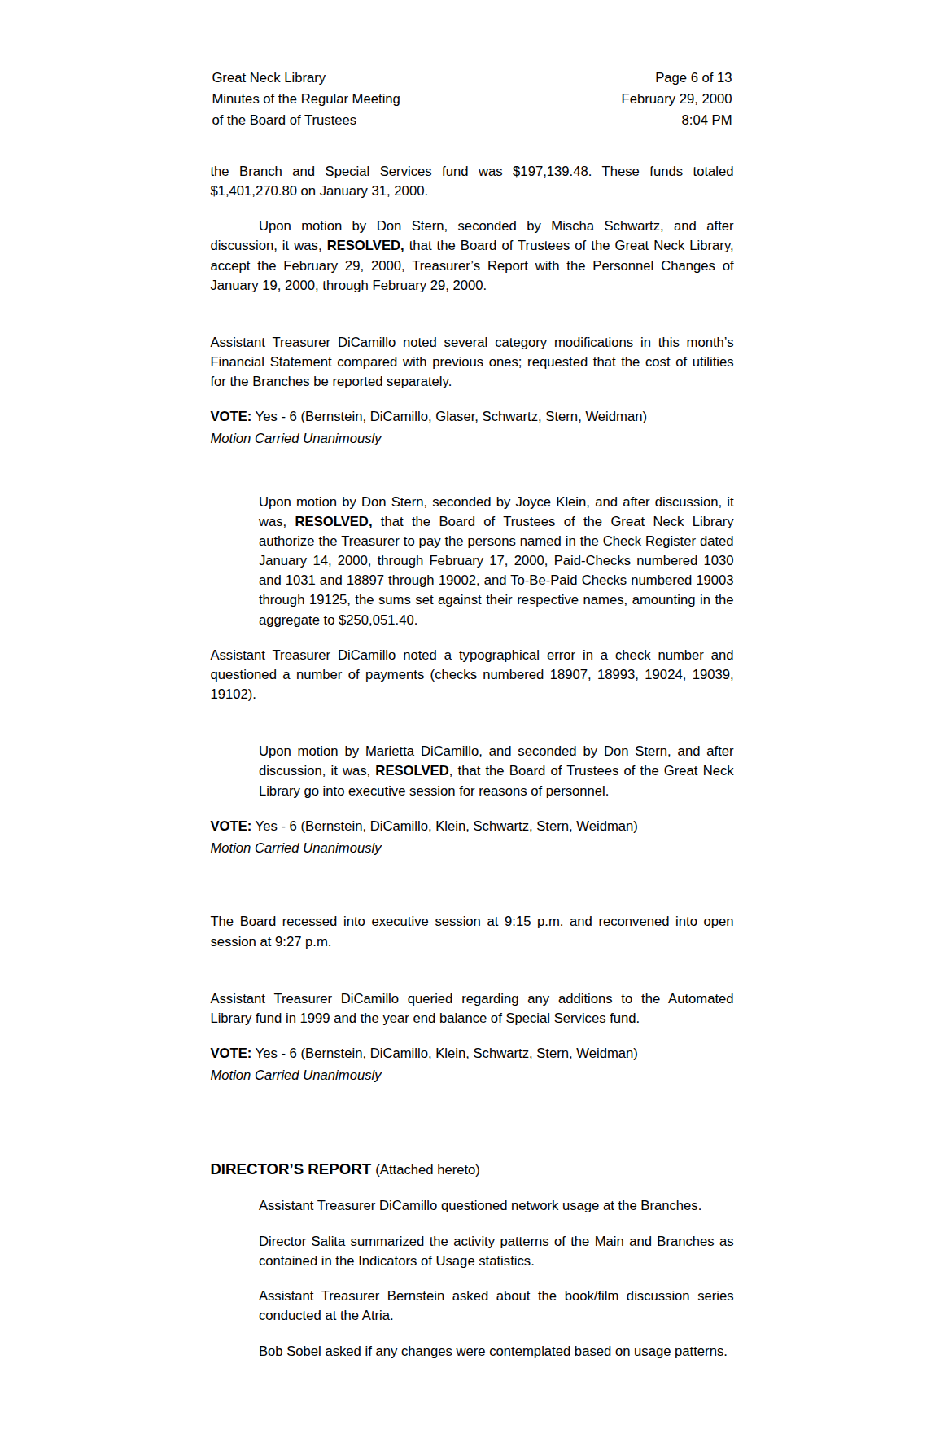| Great Neck Library | Page 6 of 13 |
| Minutes of the Regular Meeting | February 29, 2000 |
| of the Board of Trustees | 8:04 PM |
the Branch and Special Services fund was $197,139.48. These funds totaled $1,401,270.80 on January 31, 2000.
Upon motion by Don Stern, seconded by Mischa Schwartz, and after discussion, it was, RESOLVED, that the Board of Trustees of the Great Neck Library, accept the February 29, 2000, Treasurer’s Report with the Personnel Changes of January 19, 2000, through February 29, 2000.
Assistant Treasurer DiCamillo noted several category modifications in this month’s Financial Statement compared with previous ones; requested that the cost of utilities for the Branches be reported separately.
VOTE: Yes - 6 (Bernstein, DiCamillo, Glaser, Schwartz, Stern, Weidman)
Motion Carried Unanimously
Upon motion by Don Stern, seconded by Joyce Klein, and after discussion, it was, RESOLVED, that the Board of Trustees of the Great Neck Library authorize the Treasurer to pay the persons named in the Check Register dated January 14, 2000, through February 17, 2000, Paid-Checks numbered 1030 and 1031 and 18897 through 19002, and To-Be-Paid Checks numbered 19003 through 19125, the sums set against their respective names, amounting in the aggregate to $250,051.40.
Assistant Treasurer DiCamillo noted a typographical error in a check number and questioned a number of payments (checks numbered 18907, 18993, 19024, 19039, 19102).
Upon motion by Marietta DiCamillo, and seconded by Don Stern, and after discussion, it was, RESOLVED, that the Board of Trustees of the Great Neck Library go into executive session for reasons of personnel.
VOTE: Yes - 6 (Bernstein, DiCamillo, Klein, Schwartz, Stern, Weidman)
Motion Carried Unanimously
The Board recessed into executive session at 9:15 p.m. and reconvened into open session at 9:27 p.m.
Assistant Treasurer DiCamillo queried regarding any additions to the Automated Library fund in 1999 and the year end balance of Special Services fund.
VOTE: Yes - 6 (Bernstein, DiCamillo, Klein, Schwartz, Stern, Weidman)
Motion Carried Unanimously
DIRECTOR’S REPORT (Attached hereto)
Assistant Treasurer DiCamillo questioned network usage at the Branches.
Director Salita summarized the activity patterns of the Main and Branches as contained in the Indicators of Usage statistics.
Assistant Treasurer Bernstein asked about the book/film discussion series conducted at the Atria.
Bob Sobel asked if any changes were contemplated based on usage patterns.